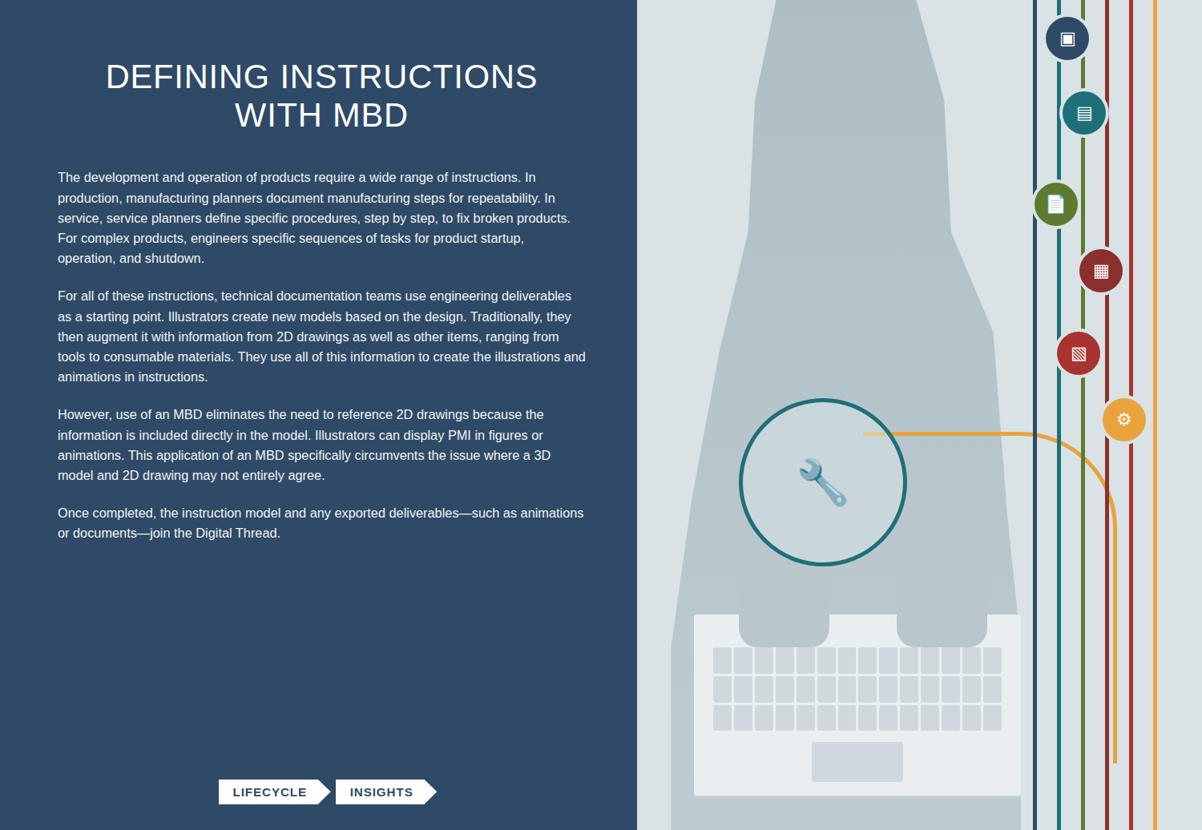Defining Instructions
with MBD
The development and operation of products require a wide range of instructions. In production, manufacturing planners document manufacturing steps for repeatability. In service, service planners define specific procedures, step by step, to fix broken products. For complex products, engineers specific sequences of tasks for product startup, operation, and shutdown.
For all of these instructions, technical documentation teams use engineering deliverables as a starting point. Illustrators create new models based on the design. Traditionally, they then augment it with information from 2D drawings as well as other items, ranging from tools to consumable materials. They use all of this information to create the illustrations and animations in instructions.
However, use of an MBD eliminates the need to reference 2D drawings because the information is included directly in the model. Illustrators can display PMI in figures or animations. This application of an MBD specifically circumvents the issue where a 3D model and 2D drawing may not entirely agree.
Once completed, the instruction model and any exported deliverables—such as animations or documents—join the Digital Thread.
LIFECYCLE INSIGHTS
🔧
▣
▤
📄
▦
▧
⚙